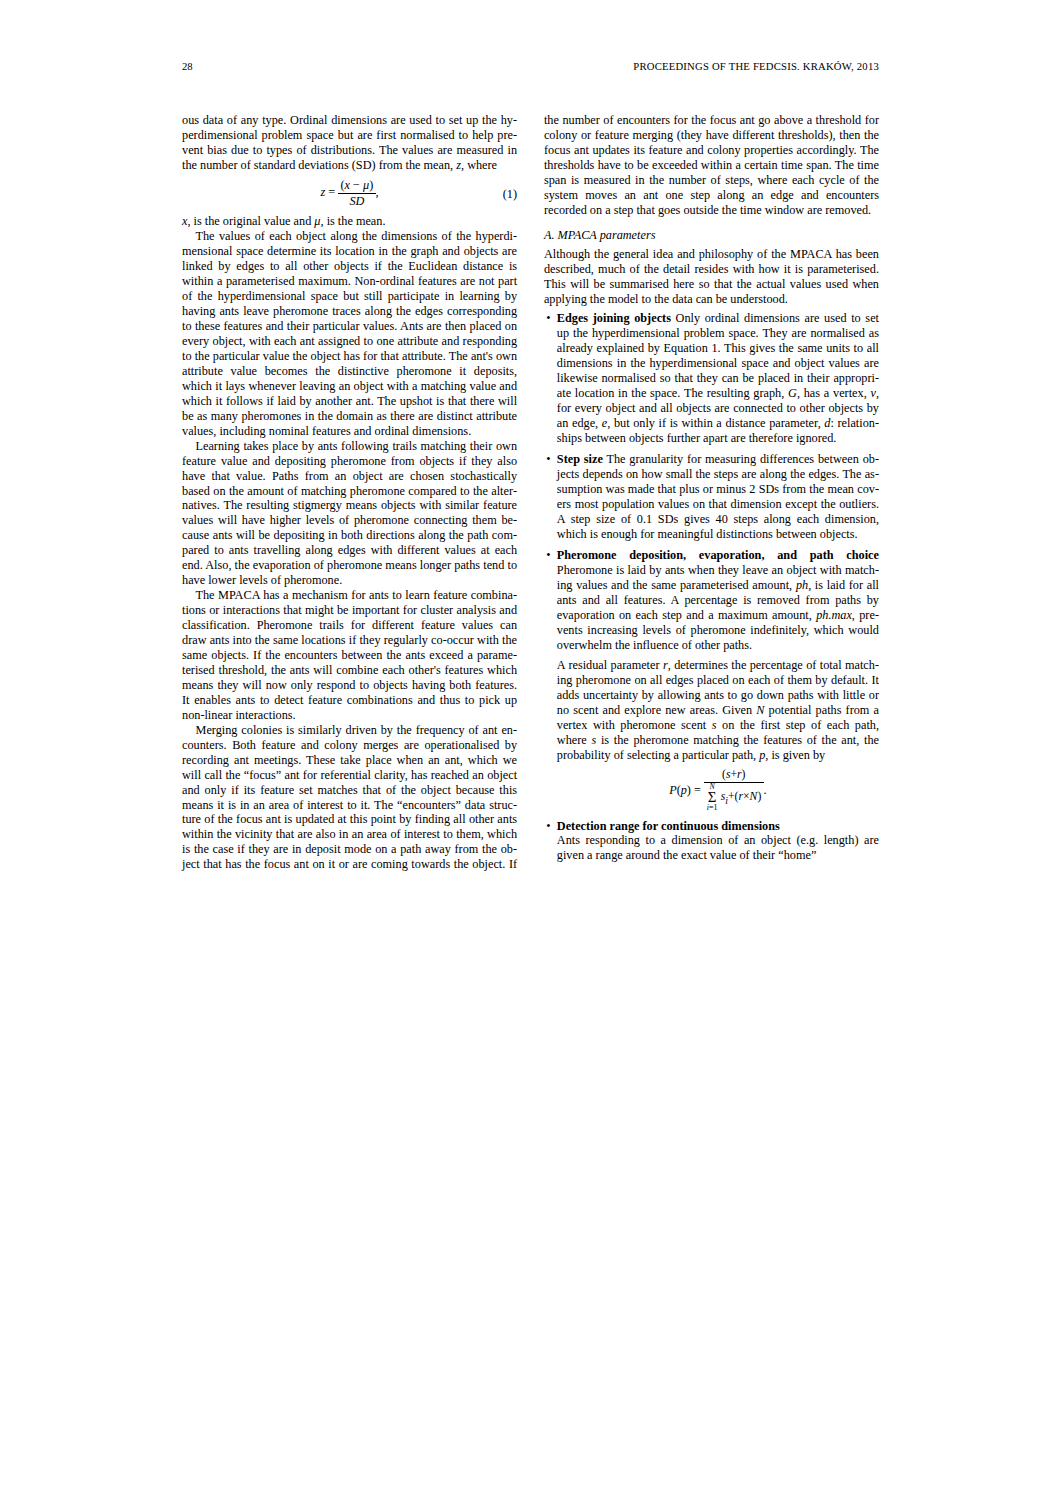28 PROCEEDINGS OF THE FEDCSIS. KRAKÓW, 2013
ous data of any type. Ordinal dimensions are used to set up the hyperdimensional problem space but are first normalised to help prevent bias due to types of distributions. The values are measured in the number of standard deviations (SD) from the mean, z, where
z = (x − μ) SD , (1)
x, is the original value and μ, is the mean.
The values of each object along the dimensions of the hyperdimensional space determine its location in the graph and objects are linked by edges to all other objects if the Euclidean distance is within a parameterised maximum. Non-ordinal features are not part of the hyperdimensional space but still participate in learning by having ants leave pheromone traces along the edges corresponding to these features and their particular values. Ants are then placed on every object, with each ant assigned to one attribute and responding to the particular value the object has for that attribute. The ant's own attribute value becomes the distinctive pheromone it deposits, which it lays whenever leaving an object with a matching value and which it follows if laid by another ant. The upshot is that there will be as many pheromones in the domain as there are distinct attribute values, including nominal features and ordinal dimensions.
Learning takes place by ants following trails matching their own feature value and depositing pheromone from objects if they also have that value. Paths from an object are chosen stochastically based on the amount of matching pheromone compared to the alternatives. The resulting stigmergy means objects with similar feature values will have higher levels of pheromone connecting them because ants will be depositing in both directions along the path compared to ants travelling along edges with different values at each end. Also, the evaporation of pheromone means longer paths tend to have lower levels of pheromone.
The MPACA has a mechanism for ants to learn feature combinations or interactions that might be important for cluster analysis and classification. Pheromone trails for different feature values can draw ants into the same locations if they regularly co-occur with the same objects. If the encounters between the ants exceed a parameterised threshold, the ants will combine each other's features which means they will now only respond to objects having both features. It enables ants to detect feature combinations and thus to pick up non-linear interactions.
Merging colonies is similarly driven by the frequency of ant encounters. Both feature and colony merges are operationalised by recording ant meetings. These take place when an ant, which we will call the “focus” ant for referential clarity, has reached an object and only if its feature set matches that of the object because this means it is in an area of interest to it. The “encounters” data structure of the focus ant is updated at this point by finding all other ants within the vicinity that are also in an area of interest to them, which is the case if they are in deposit mode on a path away from the object that has the focus ant on it or are coming towards the object. If the number of encounters for the focus ant go above a threshold for colony or feature merging (they have different thresholds), then the focus ant updates its feature and colony properties accordingly. The thresholds have to be exceeded within a certain time span. The time span is measured in the number of steps, where each cycle of the system moves an ant one step along an edge and encounters recorded on a step that goes outside the time window are removed.
A. MPACA parameters
Although the general idea and philosophy of the MPACA has been described, much of the detail resides with how it is parameterised. This will be summarised here so that the actual values used when applying the model to the data can be understood.
Edges joining objects Only ordinal dimensions are used to set up the hyperdimensional problem space. They are normalised as already explained by Equation 1. This gives the same units to all dimensions in the hyperdimensional space and object values are likewise normalised so that they can be placed in their appropriate location in the space. The resulting graph, G, has a vertex, v, for every object and all objects are connected to other objects by an edge, e, but only if is within a distance parameter, d: relationships between objects further apart are therefore ignored.
Step size The granularity for measuring differences between objects depends on how small the steps are along the edges. The assumption was made that plus or minus 2 SDs from the mean covers most population values on that dimension except the outliers. A step size of 0.1 SDs gives 40 steps along each dimension, which is enough for meaningful distinctions between objects.
Pheromone deposition, evaporation, and path choice Pheromone is laid by ants when they leave an object with matching values and the same parameterised amount, ph, is laid for all ants and all features. A percentage is removed from paths by evaporation on each step and a maximum amount, ph.max, prevents increasing levels of pheromone indefinitely, which would overwhelm the influence of other paths.
A residual parameter r, determines the percentage of total matching pheromone on all edges placed on each of them by default. It adds uncertainty by allowing ants to go down paths with little or no scent and explore new areas. Given N potential paths from a vertex with pheromone scent s on the first step of each path, where s is the pheromone matching the features of the ant, the probability of selecting a particular path, p, is given by
P(p) = (s+r) N Σ i=1 si+(r×N) .
Detection range for continuous dimensions
Ants responding to a dimension of an object (e.g. length) are given a range around the exact value of their “home”